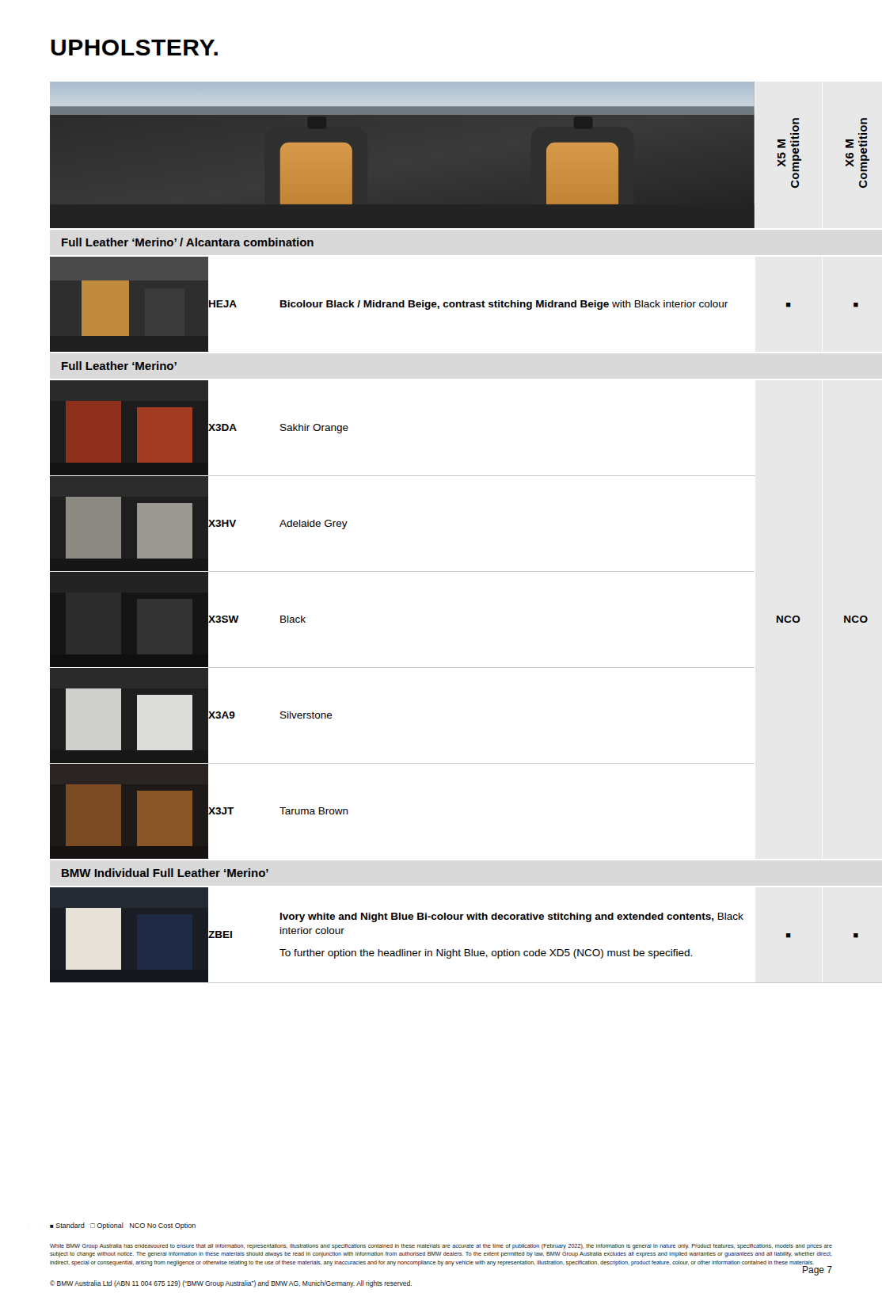UPHOLSTERY.
| | X5 M Competition | X6 M Competition |
| --- | --- | --- |
| Full Leather ‘Merino’ / Alcantara combination |
| | HEJA | Bicolour Black / Midrand Beige, contrast stitching Midrand Beige with Black interior colour | | |
| Full Leather ‘Merino’ |
| | X3DA | Sakhir Orange | NCO | NCO |
| | X3HV | Adelaide Grey |
| | X3SW | Black |
| | X3A9 | Silverstone |
| | X3JT | Taruma Brown |
| BMW Individual Full Leather ‘Merino’ |
| | ZBEI | Ivory white and Night Blue Bi-colour with decorative stitching and extended contents, Black interior colour To further option the headliner in Night Blue, option code XD5 (NCO) must be specified. | | |
■ Standard □ Optional NCO No Cost Option
While BMW Group Australia has endeavoured to ensure that all information, representations, illustrations and specifications contained in these materials are accurate at the time of publication (February 2022), the information is general in nature only. Product features, specifications, models and prices are subject to change without notice. The general information in these materials should always be read in conjunction with information from authorised BMW dealers. To the extent permitted by law, BMW Group Australia excludes all express and implied warranties or guarantees and all liability, whether direct, indirect, special or consequential, arising from negligence or otherwise relating to the use of these materials, any inaccuracies and for any noncompliance by any vehicle with any representation, illustration, specification, description, product feature, colour, or other information contained in these materials.
© BMW Australia Ltd (ABN 11 004 675 129) (“BMW Group Australia”) and BMW AG, Munich/Germany. All rights reserved.
Page 7